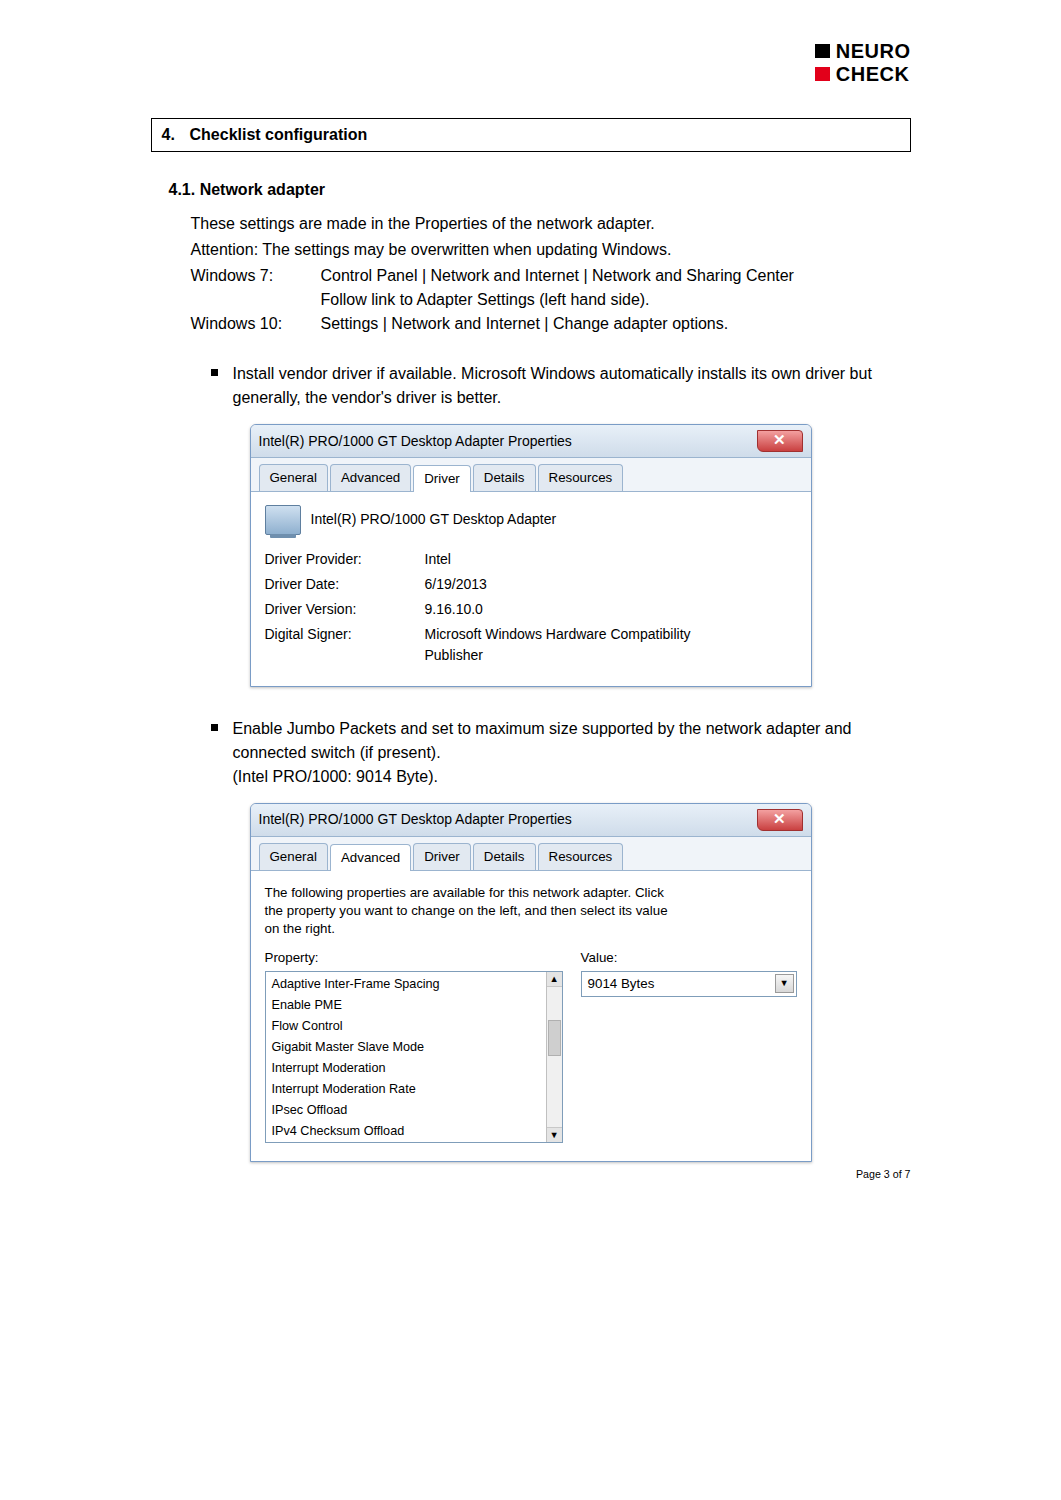NEURO
CHECK
4. Checklist configuration
4.1. Network adapter
These settings are made in the Properties of the network adapter.
Attention: The settings may be overwritten when updating Windows.
Windows 7:
Control Panel | Network and Internet | Network and Sharing Center
Follow link to Adapter Settings (left hand side).
Windows 10:
Settings | Network and Internet | Change adapter options.
Install vendor driver if available. Microsoft Windows automatically installs its own driver but generally, the vendor's driver is better.
Intel(R) PRO/1000 GT Desktop Adapter Properties
✕
General
Advanced
Driver
Details
Resources
Intel(R) PRO/1000 GT Desktop Adapter
| Driver Provider: | Intel |
| Driver Date: | 6/19/2013 |
| Driver Version: | 9.16.10.0 |
| Digital Signer: | Microsoft Windows Hardware Compatibility Publisher |
Enable Jumbo Packets and set to maximum size supported by the network adapter and connected switch (if present).
(Intel PRO/1000: 9014 Byte).
Intel(R) PRO/1000 GT Desktop Adapter Properties
✕
General
Advanced
Driver
Details
Resources
The following properties are available for this network adapter. Click
the property you want to change on the left, and then select its value
on the right.
Property:
Adaptive Inter-Frame Spacing
Enable PME
Flow Control
Gigabit Master Slave Mode
Interrupt Moderation
Interrupt Moderation Rate
IPsec Offload
IPv4 Checksum Offload
Jumbo Packet
Large Send Offload (IPv4)
Large Send Offload (IPv4)
Large Send Offload (IPv6)
Link Speed & Duplex
Locally Administered Address
▲
▼
Value:
9014 Bytes ▼
Page 3 of 7